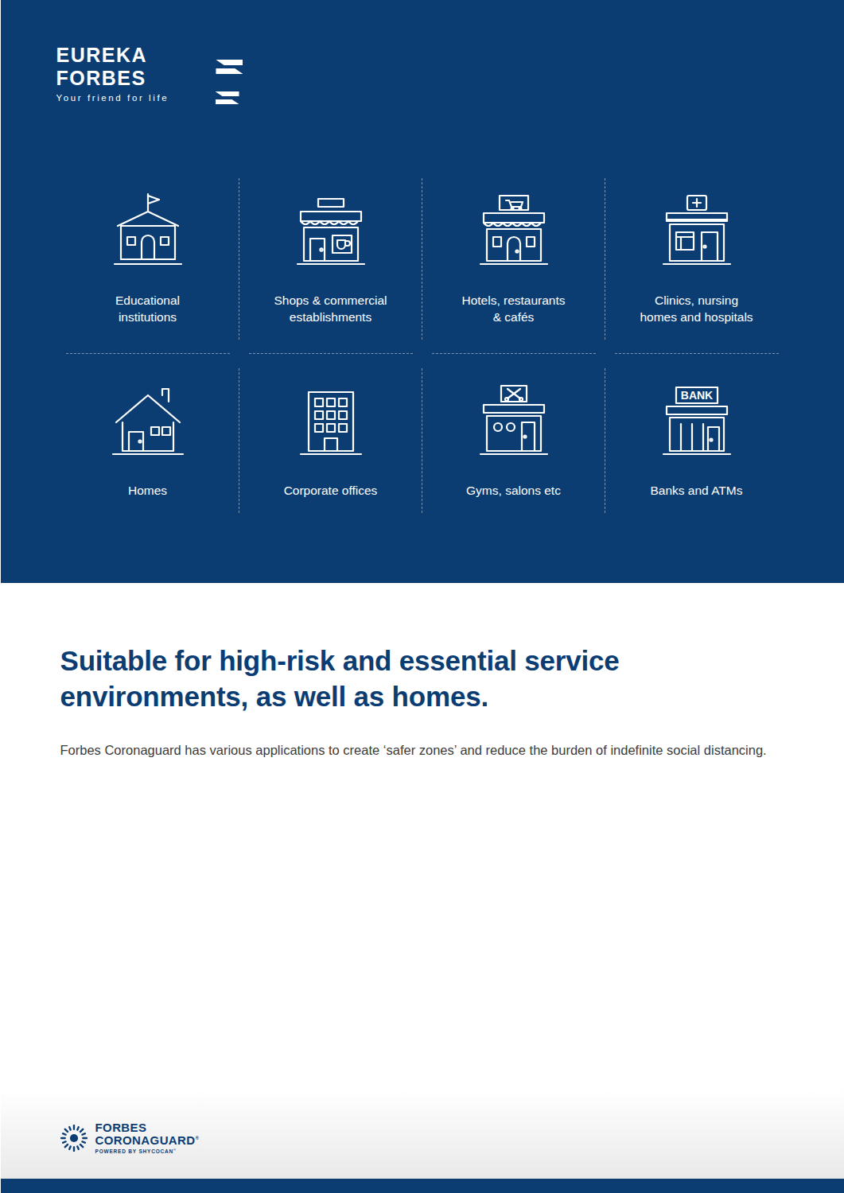EUREKA FORBES
Your friend for life
Educational
institutions
Shops & commercial
establishments
Hotels, restaurants
& cafés
Clinics, nursing
homes and hospitals
Homes
Corporate offices
Gyms, salons etc
BANK
Banks and ATMs
Suitable for high-risk and essential service environments, as well as homes.
Forbes Coronaguard has various applications to create ‘safer zones’ and reduce the burden of indefinite social distancing.
FORBES
CORONAGUARD®
POWERED BY SHYCOCAN®